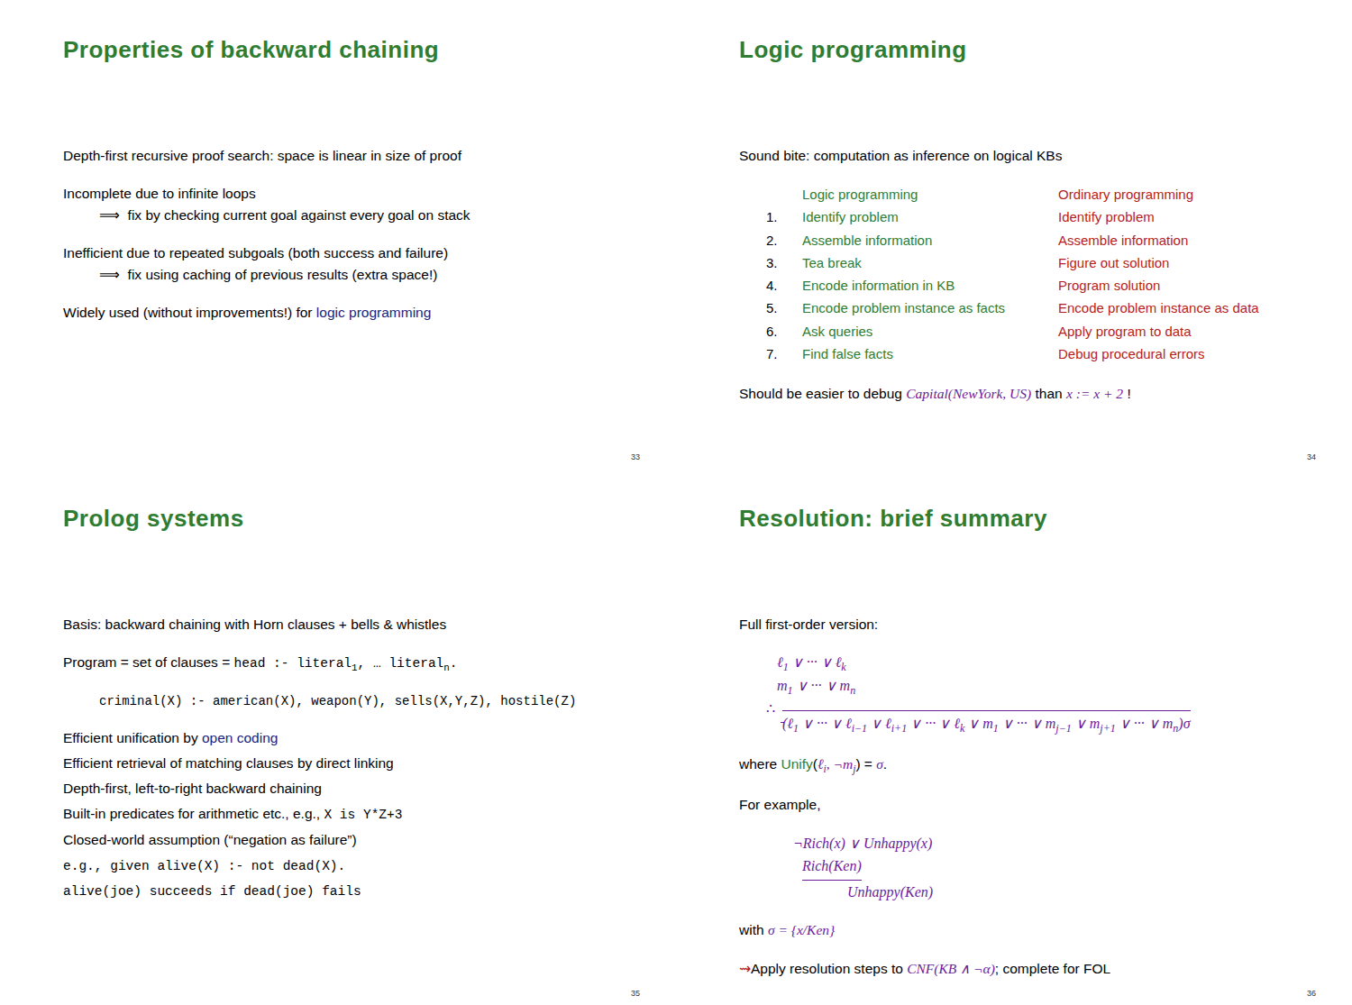Properties of backward chaining
Depth-first recursive proof search: space is linear in size of proof
Incomplete due to infinite loops
⟹ fix by checking current goal against every goal on stack
Inefficient due to repeated subgoals (both success and failure)
⟹ fix using caching of previous results (extra space!)
Widely used (without improvements!) for logic programming
33
Logic programming
Sound bite: computation as inference on logical KBs
| | Logic programming | Ordinary programming |
| 1. | Identify problem | Identify problem |
| 2. | Assemble information | Assemble information |
| 3. | Tea break | Figure out solution |
| 4. | Encode information in KB | Program solution |
| 5. | Encode problem instance as facts | Encode problem instance as data |
| 6. | Ask queries | Apply program to data |
| 7. | Find false facts | Debug procedural errors |
Should be easier to debug Capital(NewYork, US) than x := x + 2 !
34
Prolog systems
Basis: backward chaining with Horn clauses + bells & whistles
Program = set of clauses = head :- literal1, … literaln.
criminal(X) :- american(X), weapon(Y), sells(X,Y,Z), hostile(Z)
Efficient unification by open coding
Efficient retrieval of matching clauses by direct linking
Depth-first, left-to-right backward chaining
Built-in predicates for arithmetic etc., e.g., X is Y*Z+3
Closed-world assumption (“negation as failure”)
e.g., given alive(X) :- not dead(X).
alive(joe) succeeds if dead(joe) fails
35
Resolution: brief summary
Full first-order version:
ℓ1 ∨ ··· ∨ ℓk
m1 ∨ ··· ∨ mn
∴
(ℓ1 ∨ ··· ∨ ℓi−1 ∨ ℓi+1 ∨ ··· ∨ ℓk ∨ m1 ∨ ··· ∨ mj−1 ∨ mj+1 ∨ ··· ∨ mn)σ
where Unify(ℓi, ¬mj) = σ.
For example,
¬Rich(x) ∨ Unhappy(x)
Rich(Ken)
Unhappy(Ken)
with σ = {x/Ken}
⇝Apply resolution steps to CNF(KB ∧ ¬α); complete for FOL
36